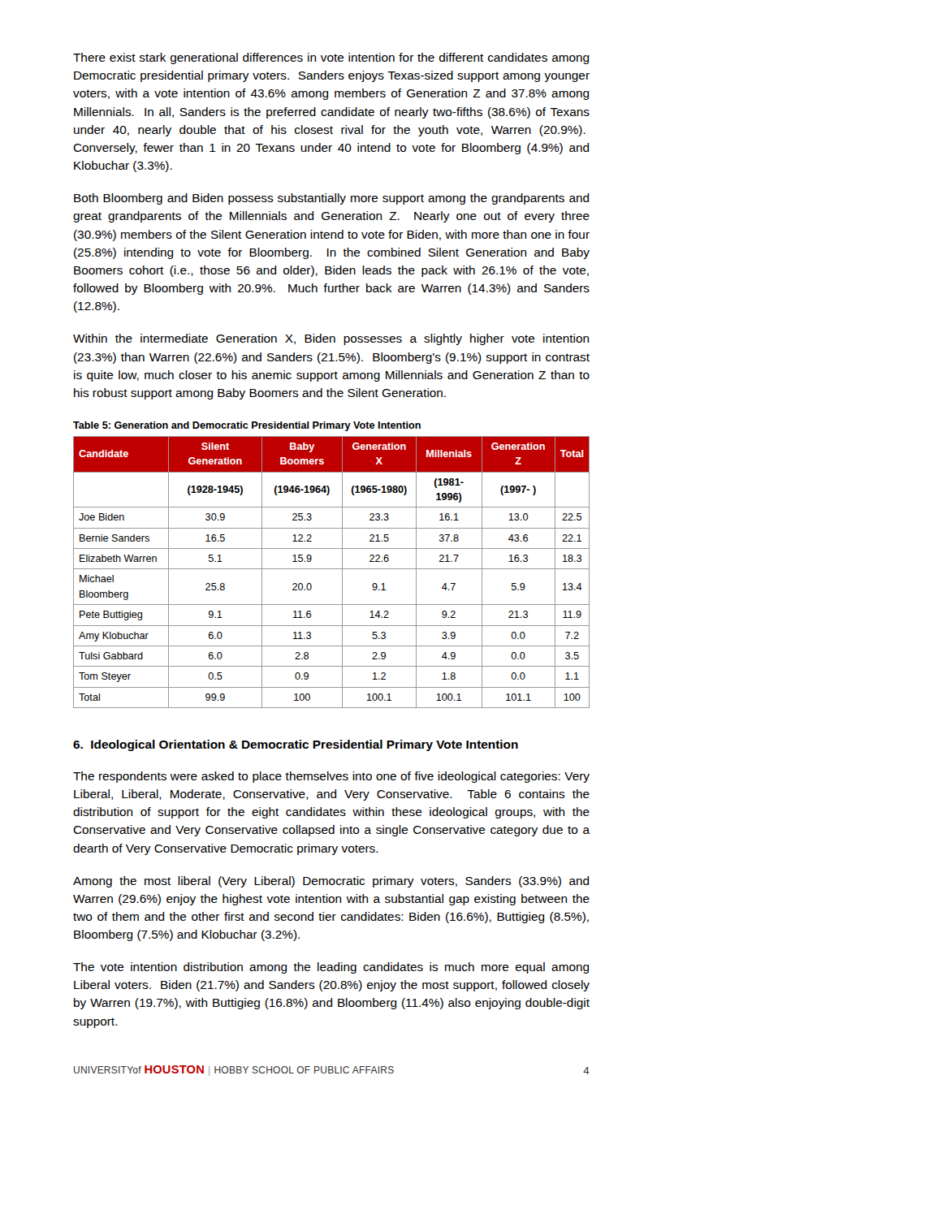There exist stark generational differences in vote intention for the different candidates among Democratic presidential primary voters. Sanders enjoys Texas-sized support among younger voters, with a vote intention of 43.6% among members of Generation Z and 37.8% among Millennials. In all, Sanders is the preferred candidate of nearly two-fifths (38.6%) of Texans under 40, nearly double that of his closest rival for the youth vote, Warren (20.9%). Conversely, fewer than 1 in 20 Texans under 40 intend to vote for Bloomberg (4.9%) and Klobuchar (3.3%).
Both Bloomberg and Biden possess substantially more support among the grandparents and great grandparents of the Millennials and Generation Z. Nearly one out of every three (30.9%) members of the Silent Generation intend to vote for Biden, with more than one in four (25.8%) intending to vote for Bloomberg. In the combined Silent Generation and Baby Boomers cohort (i.e., those 56 and older), Biden leads the pack with 26.1% of the vote, followed by Bloomberg with 20.9%. Much further back are Warren (14.3%) and Sanders (12.8%).
Within the intermediate Generation X, Biden possesses a slightly higher vote intention (23.3%) than Warren (22.6%) and Sanders (21.5%). Bloomberg's (9.1%) support in contrast is quite low, much closer to his anemic support among Millennials and Generation Z than to his robust support among Baby Boomers and the Silent Generation.
Table 5: Generation and Democratic Presidential Primary Vote Intention
| Candidate | Silent Generation | Baby Boomers | Generation X | Millenials | Generation Z | Total |
| --- | --- | --- | --- | --- | --- | --- |
| | (1928-1945) | (1946-1964) | (1965-1980) | (1981-1996) | (1997- ) | |
| Joe Biden | 30.9 | 25.3 | 23.3 | 16.1 | 13.0 | 22.5 |
| Bernie Sanders | 16.5 | 12.2 | 21.5 | 37.8 | 43.6 | 22.1 |
| Elizabeth Warren | 5.1 | 15.9 | 22.6 | 21.7 | 16.3 | 18.3 |
| Michael Bloomberg | 25.8 | 20.0 | 9.1 | 4.7 | 5.9 | 13.4 |
| Pete Buttigieg | 9.1 | 11.6 | 14.2 | 9.2 | 21.3 | 11.9 |
| Amy Klobuchar | 6.0 | 11.3 | 5.3 | 3.9 | 0.0 | 7.2 |
| Tulsi Gabbard | 6.0 | 2.8 | 2.9 | 4.9 | 0.0 | 3.5 |
| Tom Steyer | 0.5 | 0.9 | 1.2 | 1.8 | 0.0 | 1.1 |
| Total | 99.9 | 100 | 100.1 | 100.1 | 101.1 | 100 |
6. Ideological Orientation & Democratic Presidential Primary Vote Intention
The respondents were asked to place themselves into one of five ideological categories: Very Liberal, Liberal, Moderate, Conservative, and Very Conservative. Table 6 contains the distribution of support for the eight candidates within these ideological groups, with the Conservative and Very Conservative collapsed into a single Conservative category due to a dearth of Very Conservative Democratic primary voters.
Among the most liberal (Very Liberal) Democratic primary voters, Sanders (33.9%) and Warren (29.6%) enjoy the highest vote intention with a substantial gap existing between the two of them and the other first and second tier candidates: Biden (16.6%), Buttigieg (8.5%), Bloomberg (7.5%) and Klobuchar (3.2%).
The vote intention distribution among the leading candidates is much more equal among Liberal voters. Biden (21.7%) and Sanders (20.8%) enjoy the most support, followed closely by Warren (19.7%), with Buttigieg (16.8%) and Bloomberg (11.4%) also enjoying double-digit support.
UNIVERSITY of HOUSTON|HOBBY SCHOOL OF PUBLIC AFFAIRS
4